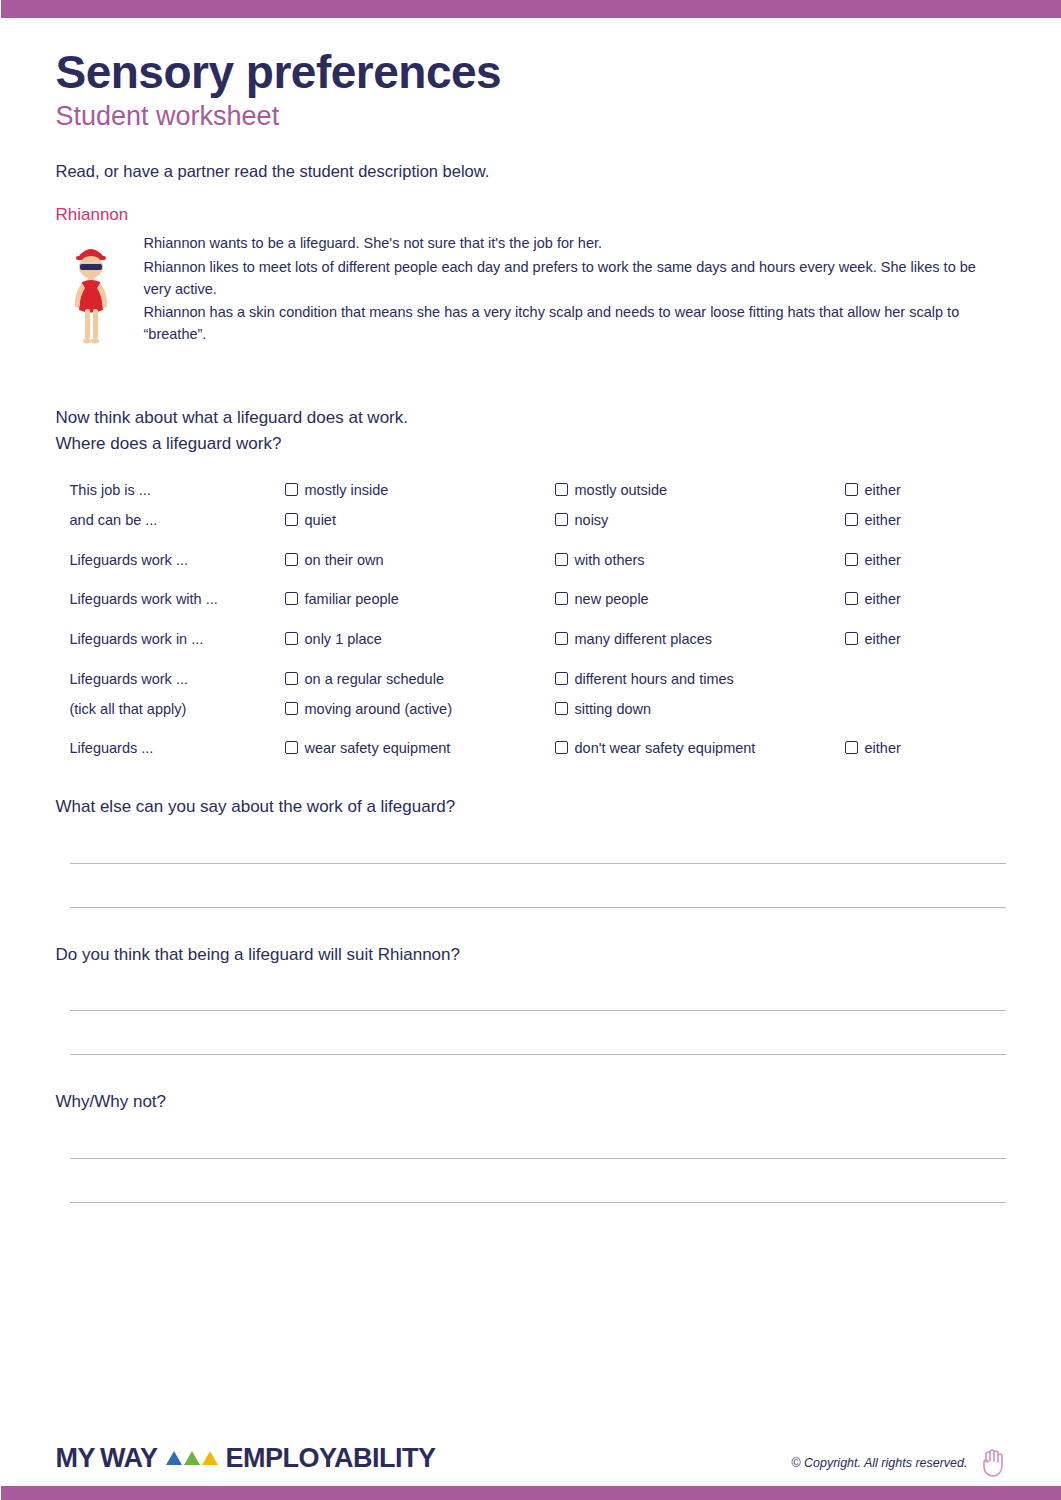Sensory preferences
Student worksheet
Read, or have a partner read the student description below.
Rhiannon
Rhiannon wants to be a lifeguard. She's not sure that it's the job for her.
Rhiannon likes to meet lots of different people each day and prefers to work the same days and hours every week. She likes to be very active.
Rhiannon has a skin condition that means she has a very itchy scalp and needs to wear loose fitting hats that allow her scalp to “breathe”.
Now think about what a lifeguard does at work.
Where does a lifeguard work?
| This job is ... | mostly inside | mostly outside | either |
| and can be ... | quiet | noisy | either |
| Lifeguards work ... | on their own | with others | either |
| Lifeguards work with ... | familiar people | new people | either |
| Lifeguards work in ... | only 1 place | many different places | either |
| Lifeguards work ... | on a regular schedule | different hours and times | |
| (tick all that apply) | moving around (active) | sitting down | |
| Lifeguards ... | wear safety equipment | don't wear safety equipment | either |
What else can you say about the work of a lifeguard?
Do you think that being a lifeguard will suit Rhiannon?
Why/Why not?
MY WAY EMPLOYABILITY
© Copyright. All rights reserved.